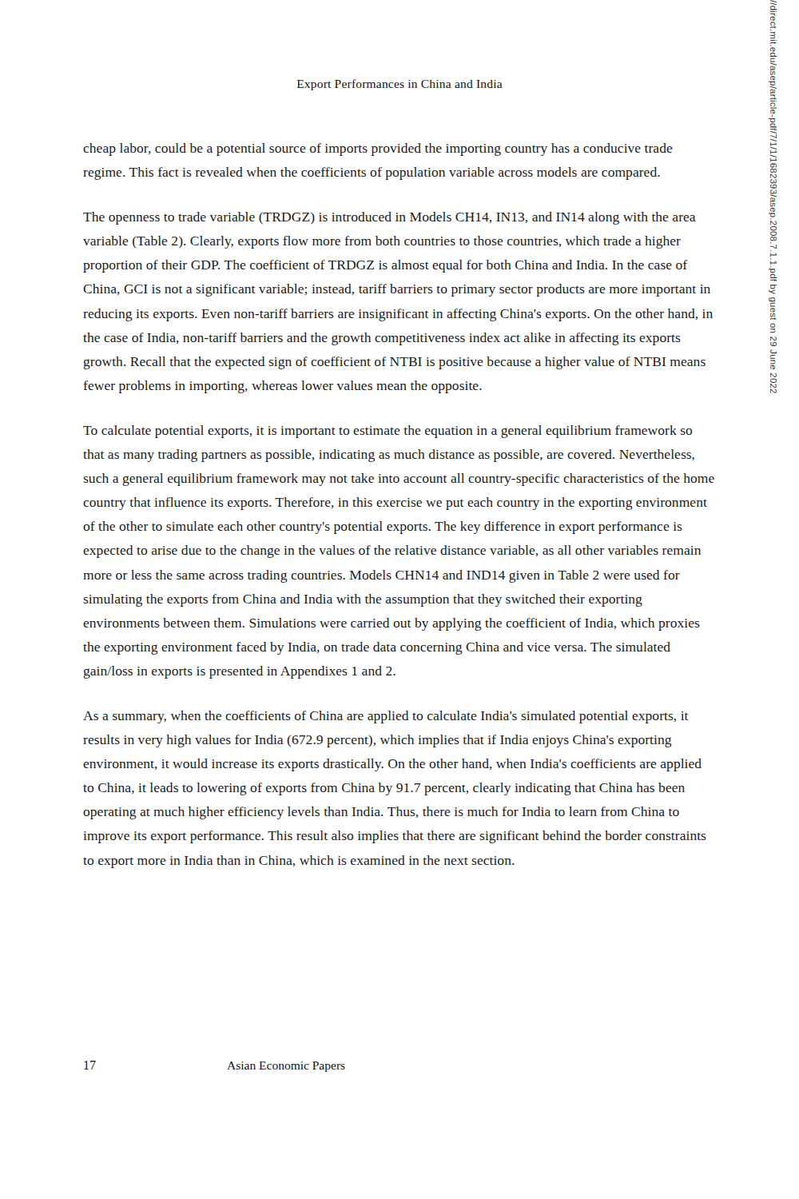Export Performances in China and India
cheap labor, could be a potential source of imports provided the importing country has a conducive trade regime. This fact is revealed when the coefficients of population variable across models are compared.
The openness to trade variable (TRDGZ) is introduced in Models CH14, IN13, and IN14 along with the area variable (Table 2). Clearly, exports flow more from both countries to those countries, which trade a higher proportion of their GDP. The coefficient of TRDGZ is almost equal for both China and India. In the case of China, GCI is not a significant variable; instead, tariff barriers to primary sector products are more important in reducing its exports. Even non-tariff barriers are insignificant in affecting China's exports. On the other hand, in the case of India, non-tariff barriers and the growth competitiveness index act alike in affecting its exports growth. Recall that the expected sign of coefficient of NTBI is positive because a higher value of NTBI means fewer problems in importing, whereas lower values mean the opposite.
To calculate potential exports, it is important to estimate the equation in a general equilibrium framework so that as many trading partners as possible, indicating as much distance as possible, are covered. Nevertheless, such a general equilibrium framework may not take into account all country-specific characteristics of the home country that influence its exports. Therefore, in this exercise we put each country in the exporting environment of the other to simulate each other country's potential exports. The key difference in export performance is expected to arise due to the change in the values of the relative distance variable, as all other variables remain more or less the same across trading countries. Models CHN14 and IND14 given in Table 2 were used for simulating the exports from China and India with the assumption that they switched their exporting environments between them. Simulations were carried out by applying the coefficient of India, which proxies the exporting environment faced by India, on trade data concerning China and vice versa. The simulated gain/loss in exports is presented in Appendixes 1 and 2.
As a summary, when the coefficients of China are applied to calculate India's simulated potential exports, it results in very high values for India (672.9 percent), which implies that if India enjoys China's exporting environment, it would increase its exports drastically. On the other hand, when India's coefficients are applied to China, it leads to lowering of exports from China by 91.7 percent, clearly indicating that China has been operating at much higher efficiency levels than India. Thus, there is much for India to learn from China to improve its export performance. This result also implies that there are significant behind the border constraints to export more in India than in China, which is examined in the next section.
17
Asian Economic Papers
Downloaded from http://direct.mit.edu/asep/article-pdf/7/1/1/1682393/asep.2008.7.1.1.pdf by guest on 29 June 2022